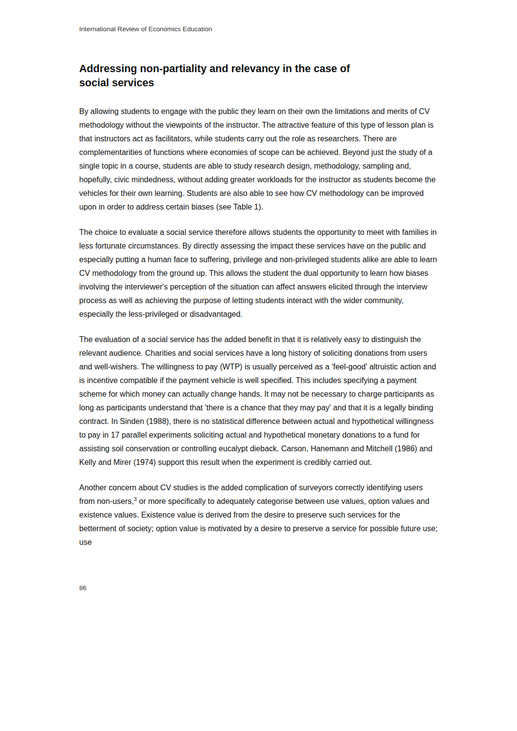International Review of Economics Education
Addressing non-partiality and relevancy in the case of
social services
By allowing students to engage with the public they learn on their own the limitations and merits of CV methodology without the viewpoints of the instructor. The attractive feature of this type of lesson plan is that instructors act as facilitators, while students carry out the role as researchers. There are complementarities of functions where economies of scope can be achieved. Beyond just the study of a single topic in a course, students are able to study research design, methodology, sampling and, hopefully, civic mindedness, without adding greater workloads for the instructor as students become the vehicles for their own learning. Students are also able to see how CV methodology can be improved upon in order to address certain biases (see Table 1).
The choice to evaluate a social service therefore allows students the opportunity to meet with families in less fortunate circumstances. By directly assessing the impact these services have on the public and especially putting a human face to suffering, privilege and non-privileged students alike are able to learn CV methodology from the ground up. This allows the student the dual opportunity to learn how biases involving the interviewer's perception of the situation can affect answers elicited through the interview process as well as achieving the purpose of letting students interact with the wider community, especially the less-privileged or disadvantaged.
The evaluation of a social service has the added benefit in that it is relatively easy to distinguish the relevant audience. Charities and social services have a long history of soliciting donations from users and well-wishers. The willingness to pay (WTP) is usually perceived as a 'feel-good' altruistic action and is incentive compatible if the payment vehicle is well specified. This includes specifying a payment scheme for which money can actually change hands. It may not be necessary to charge participants as long as participants understand that 'there is a chance that they may pay' and that it is a legally binding contract. In Sinden (1988), there is no statistical difference between actual and hypothetical willingness to pay in 17 parallel experiments soliciting actual and hypothetical monetary donations to a fund for assisting soil conservation or controlling eucalypt dieback. Carson, Hanemann and Mitchell (1986) and Kelly and Mirer (1974) support this result when the experiment is credibly carried out.
Another concern about CV studies is the added complication of surveyors correctly identifying users from non-users,3 or more specifically to adequately categorise between use values, option values and existence values. Existence value is derived from the desire to preserve such services for the betterment of society; option value is motivated by a desire to preserve a service for possible future use; use
86